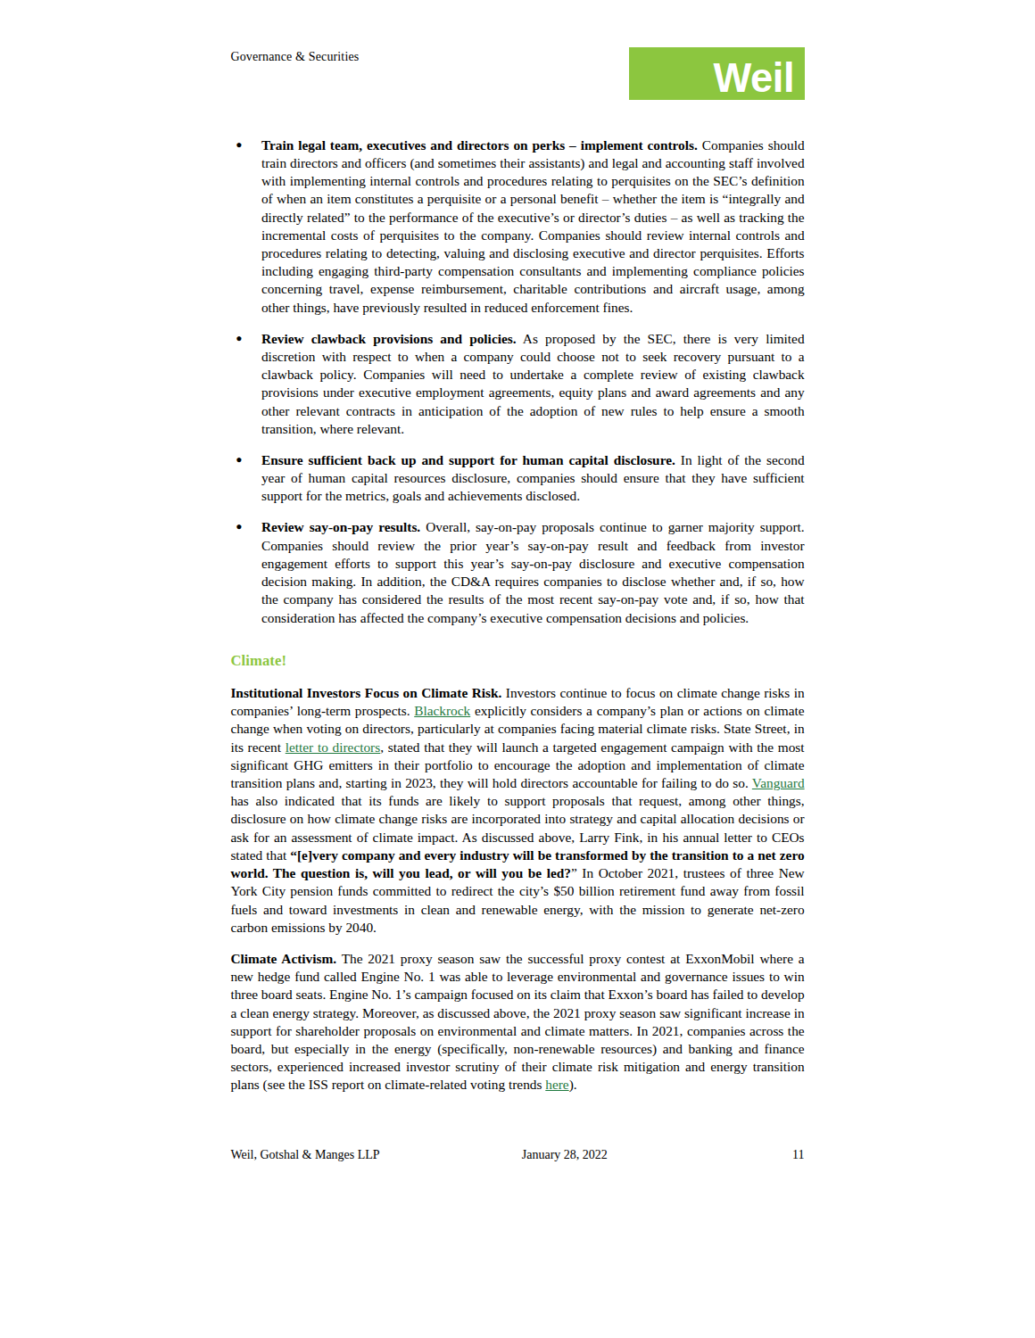Governance & Securities
Weil
Train legal team, executives and directors on perks – implement controls. Companies should train directors and officers (and sometimes their assistants) and legal and accounting staff involved with implementing internal controls and procedures relating to perquisites on the SEC’s definition of when an item constitutes a perquisite or a personal benefit – whether the item is “integrally and directly related” to the performance of the executive’s or director’s duties – as well as tracking the incremental costs of perquisites to the company. Companies should review internal controls and procedures relating to detecting, valuing and disclosing executive and director perquisites. Efforts including engaging third-party compensation consultants and implementing compliance policies concerning travel, expense reimbursement, charitable contributions and aircraft usage, among other things, have previously resulted in reduced enforcement fines.
Review clawback provisions and policies. As proposed by the SEC, there is very limited discretion with respect to when a company could choose not to seek recovery pursuant to a clawback policy. Companies will need to undertake a complete review of existing clawback provisions under executive employment agreements, equity plans and award agreements and any other relevant contracts in anticipation of the adoption of new rules to help ensure a smooth transition, where relevant.
Ensure sufficient back up and support for human capital disclosure. In light of the second year of human capital resources disclosure, companies should ensure that they have sufficient support for the metrics, goals and achievements disclosed.
Review say-on-pay results. Overall, say-on-pay proposals continue to garner majority support. Companies should review the prior year’s say-on-pay result and feedback from investor engagement efforts to support this year’s say-on-pay disclosure and executive compensation decision making. In addition, the CD&A requires companies to disclose whether and, if so, how the company has considered the results of the most recent say-on-pay vote and, if so, how that consideration has affected the company’s executive compensation decisions and policies.
Climate!
Institutional Investors Focus on Climate Risk. Investors continue to focus on climate change risks in companies’ long-term prospects. Blackrock explicitly considers a company’s plan or actions on climate change when voting on directors, particularly at companies facing material climate risks. State Street, in its recent letter to directors, stated that they will launch a targeted engagement campaign with the most significant GHG emitters in their portfolio to encourage the adoption and implementation of climate transition plans and, starting in 2023, they will hold directors accountable for failing to do so. Vanguard has also indicated that its funds are likely to support proposals that request, among other things, disclosure on how climate change risks are incorporated into strategy and capital allocation decisions or ask for an assessment of climate impact. As discussed above, Larry Fink, in his annual letter to CEOs stated that “[e]very company and every industry will be transformed by the transition to a net zero world. The question is, will you lead, or will you be led?” In October 2021, trustees of three New York City pension funds committed to redirect the city’s $50 billion retirement fund away from fossil fuels and toward investments in clean and renewable energy, with the mission to generate net-zero carbon emissions by 2040.
Climate Activism. The 2021 proxy season saw the successful proxy contest at ExxonMobil where a new hedge fund called Engine No. 1 was able to leverage environmental and governance issues to win three board seats. Engine No. 1’s campaign focused on its claim that Exxon’s board has failed to develop a clean energy strategy. Moreover, as discussed above, the 2021 proxy season saw significant increase in support for shareholder proposals on environmental and climate matters. In 2021, companies across the board, but especially in the energy (specifically, non-renewable resources) and banking and finance sectors, experienced increased investor scrutiny of their climate risk mitigation and energy transition plans (see the ISS report on climate-related voting trends here).
Weil, Gotshal & Manges LLP
January 28, 2022
11